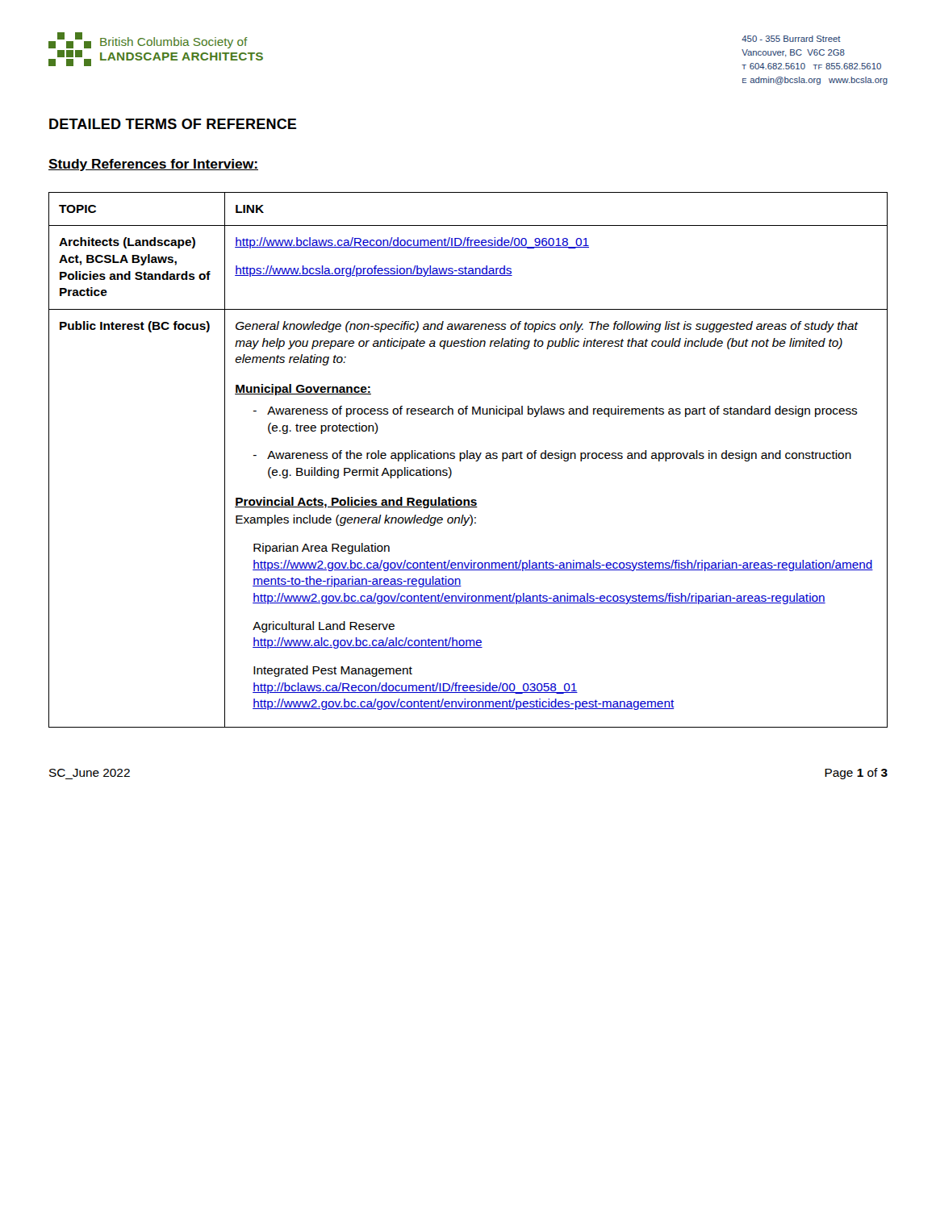British Columbia Society of
LANDSCAPE ARCHITECTS
450 - 355 Burrard Street
Vancouver, BC V6C 2G8
T 604.682.5610 TF 855.682.5610
E admin@bcsla.org www.bcsla.org
DETAILED TERMS OF REFERENCE
Study References for Interview:
| TOPIC | LINK |
| --- | --- |
| Architects (Landscape) Act, BCSLA Bylaws, Policies and Standards of Practice | http://www.bclaws.ca/Recon/document/ID/freeside/00_96018_01 https://www.bcsla.org/profession/bylaws-standards |
| Public Interest (BC focus) | General knowledge (non-specific) and awareness of topics only. The following list is suggested areas of study that may help you prepare or anticipate a question relating to public interest that could include (but not be limited to) elements relating to: Municipal Governance: Awareness of process of research of Municipal bylaws and requirements as part of standard design process (e.g. tree protection) Awareness of the role applications play as part of design process and approvals in design and construction (e.g. Building Permit Applications) Provincial Acts, Policies and Regulations Examples include ( general knowledge only ): Riparian Area Regulation https://www2.gov.bc.ca/gov/content/environment/plants-animals-ecosystems/fish/riparian-areas-regulation/amendments-to-the-riparian-areas-regulation http://www2.gov.bc.ca/gov/content/environment/plants-animals-ecosystems/fish/riparian-areas-regulation Agricultural Land Reserve http://www.alc.gov.bc.ca/alc/content/home Integrated Pest Management http://bclaws.ca/Recon/document/ID/freeside/00_03058_01 http://www2.gov.bc.ca/gov/content/environment/pesticides-pest-management |
SC_June 2022
Page 1 of 3